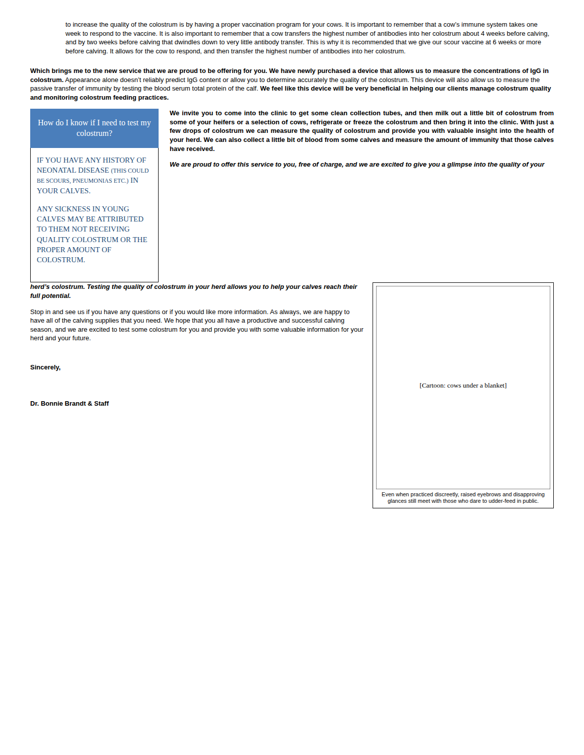to increase the quality of the colostrum is by having a proper vaccination program for your cows. It is important to remember that a cow’s immune system takes one week to respond to the vaccine. It is also important to remember that a cow transfers the highest number of antibodies into her colostrum about 4 weeks before calving, and by two weeks before calving that dwindles down to very little antibody transfer. This is why it is recommended that we give our scour vaccine at 6 weeks or more before calving. It allows for the cow to respond, and then transfer the highest number of antibodies into her colostrum.
Which brings me to the new service that we are proud to be offering for you. We have newly purchased a device that allows us to measure the concentrations of IgG in colostrum. Appearance alone doesn’t reliably predict IgG content or allow you to determine accurately the quality of the colostrum. This device will also allow us to measure the passive transfer of immunity by testing the blood serum total protein of the calf. We feel like this device will be very beneficial in helping our clients manage colostrum quality and monitoring colostrum feeding practices.
How do I know if I need to test my colostrum?
IF YOU HAVE ANY HISTORY OF NEONATAL DISEASE (THIS COULD BE SCOURS, PNEUMONIAS ETC.) IN YOUR CALVES.
ANY SICKNESS IN YOUNG CALVES MAY BE ATTRIBUTED TO THEM NOT RECEIVING QUALITY COLOSTRUM OR THE PROPER AMOUNT OF COLOSTRUM.
We invite you to come into the clinic to get some clean collection tubes, and then milk out a little bit of colostrum from some of your heifers or a selection of cows, refrigerate or freeze the colostrum and then bring it into the clinic. With just a few drops of colostrum we can measure the quality of colostrum and provide you with valuable insight into the health of your herd. We can also collect a little bit of blood from some calves and measure the amount of immunity that those calves have received.
We are proud to offer this service to you, free of charge, and we are excited to give you a glimpse into the quality of your
Even when practiced discreetly, raised eyebrows and disapproving glances still meet with those who dare to udder-feed in public.
herd’s colostrum. Testing the quality of colostrum in your herd allows you to help your calves reach their full potential.
Stop in and see us if you have any questions or if you would like more information. As always, we are happy to have all of the calving supplies that you need. We hope that you all have a productive and successful calving season, and we are excited to test some colostrum for you and provide you with some valuable information for your herd and your future.
Sincerely,
Dr. Bonnie Brandt & Staff